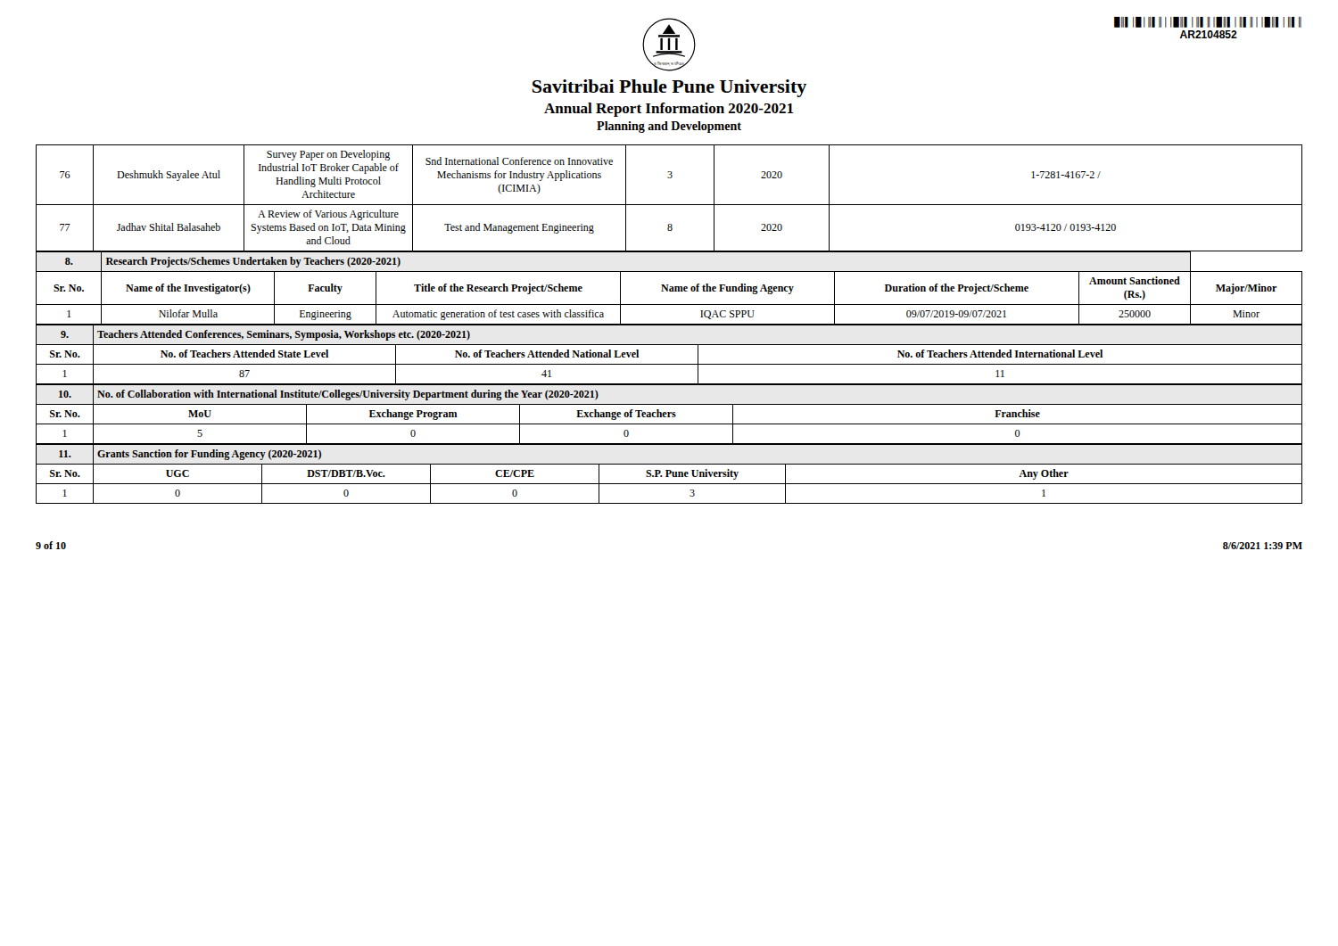█║▌│█│║▌║││█║▌│║▌║│█║▌│║▌║││█║▌│║▌║
AR2104852
यः क्रियावान् स पण्डितः
Savitribai Phule Pune University
Annual Report Information 2020-2021
Planning and Development
| 76 | Deshmukh Sayalee Atul | Survey Paper on Developing Industrial IoT Broker Capable of Handling Multi Protocol Architecture | Snd International Conference on Innovative Mechanisms for Industry Applications (ICIMIA) | 3 | 2020 | 1-7281-4167-2 / |
| 77 | Jadhav Shital Balasaheb | A Review of Various Agriculture Systems Based on IoT, Data Mining and Cloud | Test and Management Engineering | 8 | 2020 | 0193-4120 / 0193-4120 |
| 8. | Research Projects/Schemes Undertaken by Teachers (2020-2021) |
| Sr. No. | Name of the Investigator(s) | Faculty | Title of the Research Project/Scheme | Name of the Funding Agency | Duration of the Project/Scheme | Amount Sanctioned (Rs.) | Major/Minor |
| 1 | Nilofar Mulla | Engineering | Automatic generation of test cases with classifica | IQAC SPPU | 09/07/2019-09/07/2021 | 250000 | Minor |
| 9. | Teachers Attended Conferences, Seminars, Symposia, Workshops etc. (2020-2021) |
| Sr. No. | No. of Teachers Attended State Level | No. of Teachers Attended National Level | No. of Teachers Attended International Level |
| 1 | 87 | 41 | 11 |
| 10. | No. of Collaboration with International Institute/Colleges/University Department during the Year (2020-2021) |
| Sr. No. | MoU | Exchange Program | Exchange of Teachers | Franchise |
| 1 | 5 | 0 | 0 | 0 |
| 11. | Grants Sanction for Funding Agency (2020-2021) |
| Sr. No. | UGC | DST/DBT/B.Voc. | CE/CPE | S.P. Pune University | Any Other |
| 1 | 0 | 0 | 0 | 3 | 1 |
9 of 10
8/6/2021 1:39 PM